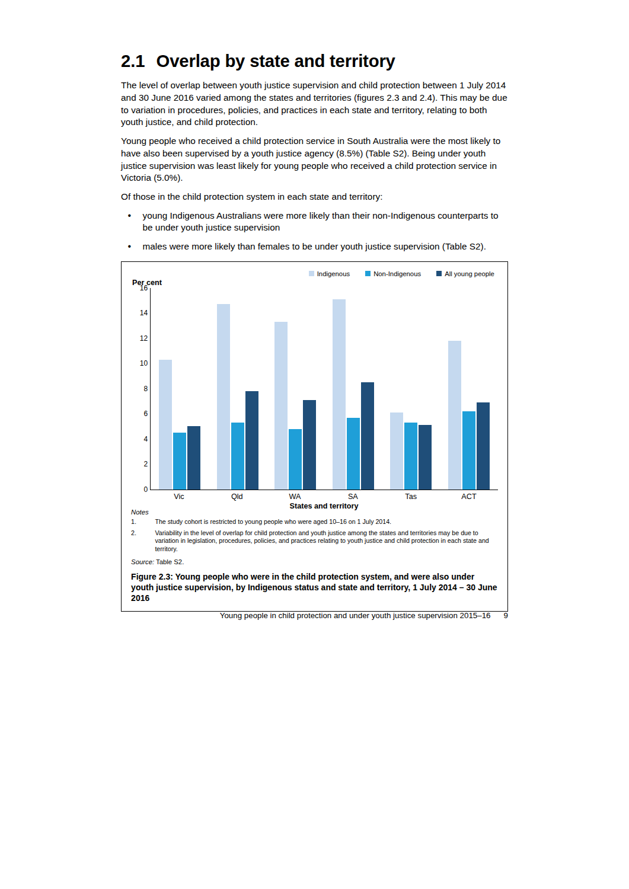2.1 Overlap by state and territory
The level of overlap between youth justice supervision and child protection between 1 July 2014 and 30 June 2016 varied among the states and territories (figures 2.3 and 2.4). This may be due to variation in procedures, policies, and practices in each state and territory, relating to both youth justice, and child protection.
Young people who received a child protection service in South Australia were the most likely to have also been supervised by a youth justice agency (8.5%) (Table S2). Being under youth justice supervision was least likely for young people who received a child protection service in Victoria (5.0%).
Of those in the child protection system in each state and territory:
young Indigenous Australians were more likely than their non-Indigenous counterparts to be under youth justice supervision
males were more likely than females to be under youth justice supervision (Table S2).
Indigenous
Non-Indigenous
All young people
Per cent
16 14 12 10 8 6 4 2 0
Vic Qld WA SA Tas ACT
States and territory
Notes
The study cohort is restricted to young people who were aged 10–16 on 1 July 2014.
Variability in the level of overlap for child protection and youth justice among the states and territories may be due to variation in legislation, procedures, policies, and practices relating to youth justice and child protection in each state and territory.
Source: Table S2.
Figure 2.3: Young people who were in the child protection system, and were also under youth justice supervision, by Indigenous status and state and territory, 1 July 2014 – 30 June 2016
Young people in child protection and under youth justice supervision 2015–169